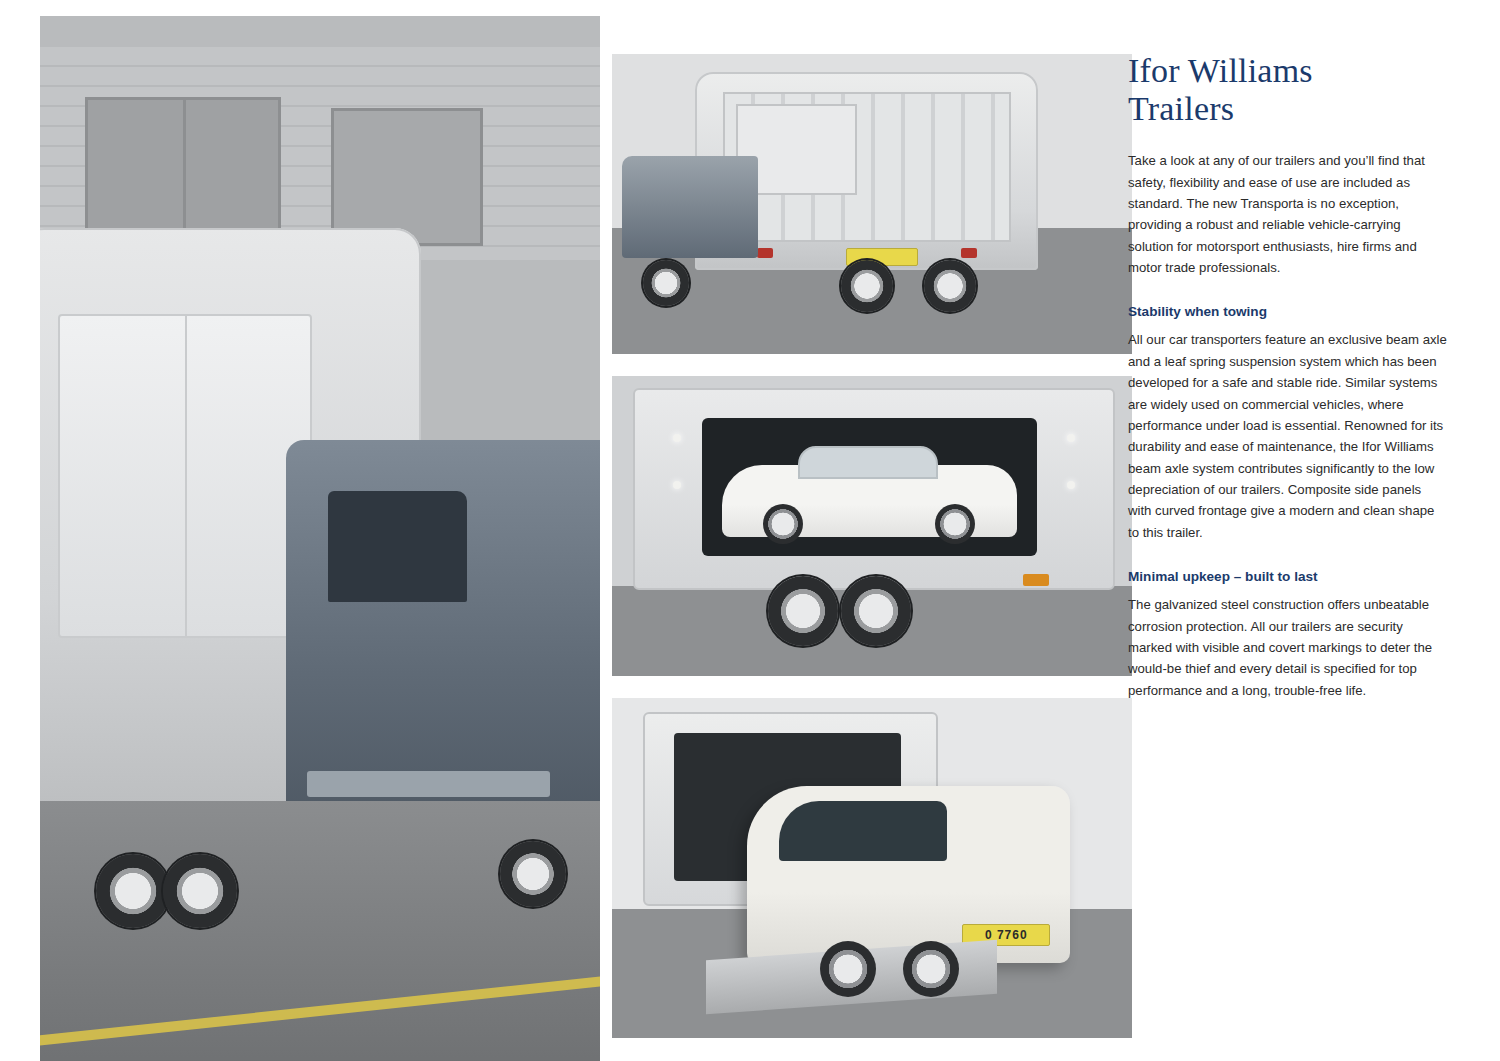0 7760
Ifor Williams
Trailers
Take a look at any of our trailers and you’ll find that safety, flexibility and ease of use are included as standard. The new Transporta is no exception, providing a robust and reliable vehicle-carrying solution for motorsport enthusiasts, hire firms and motor trade professionals.
Stability when towing
All our car transporters feature an exclusive beam axle and a leaf spring suspension system which has been developed for a safe and stable ride. Similar systems are widely used on commercial vehicles, where performance under load is essential. Renowned for its durability and ease of maintenance, the Ifor Williams beam axle system contributes significantly to the low depreciation of our trailers. Composite side panels with curved frontage give a modern and clean shape to this trailer.
Minimal upkeep – built to last
The galvanized steel construction offers unbeatable corrosion protection. All our trailers are security marked with visible and covert markings to deter the would-be thief and every detail is specified for top performance and a long, trouble-free life.